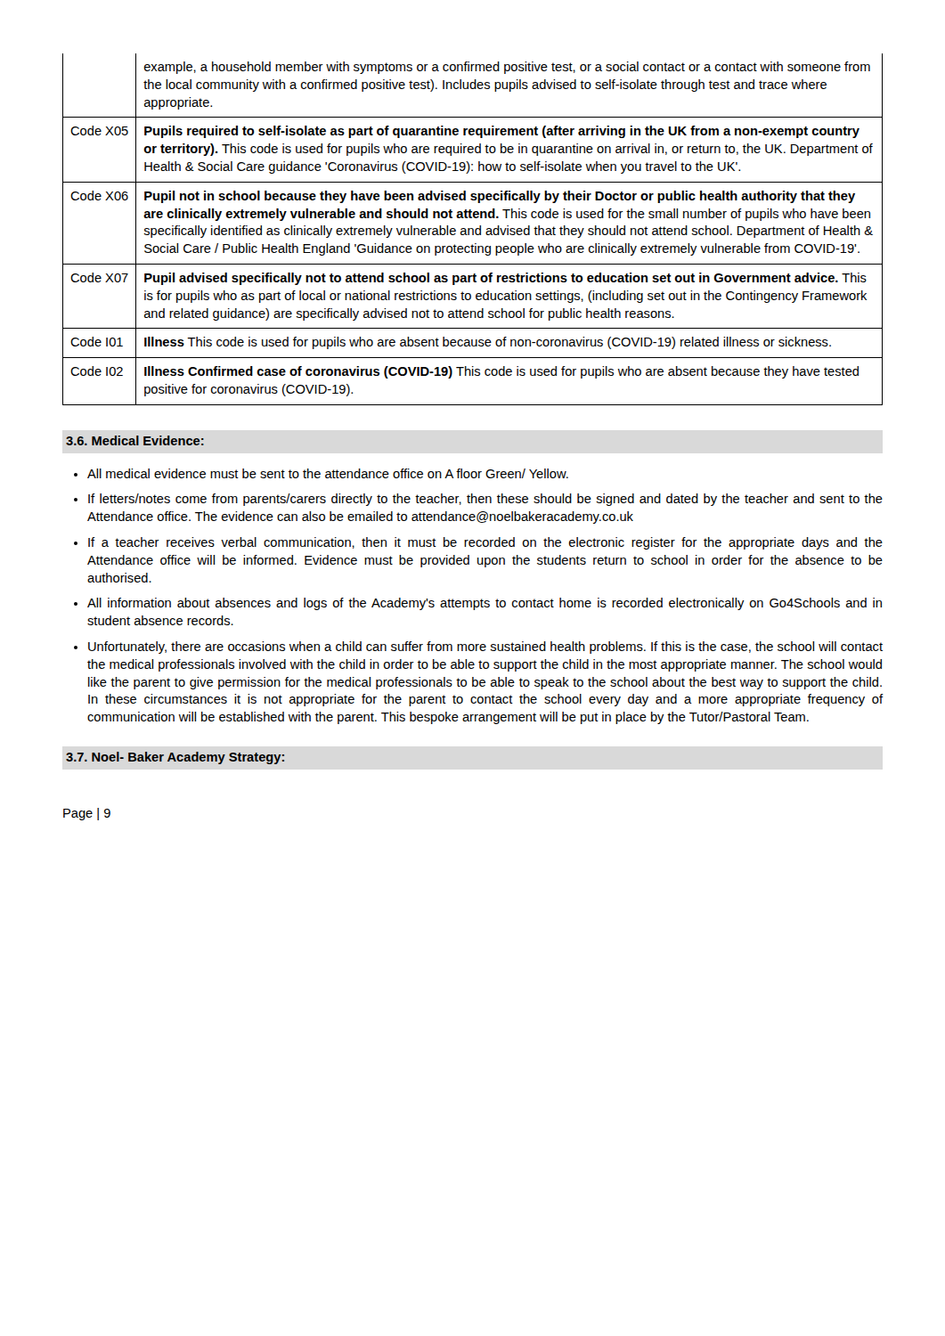| | example, a household member with symptoms or a confirmed positive test, or a social contact or a contact with someone from the local community with a confirmed positive test). Includes pupils advised to self-isolate through test and trace where appropriate. |
| Code X05 | Pupils required to self-isolate as part of quarantine requirement (after arriving in the UK from a non-exempt country or territory). This code is used for pupils who are required to be in quarantine on arrival in, or return to, the UK. Department of Health & Social Care guidance 'Coronavirus (COVID-19): how to self-isolate when you travel to the UK'. |
| Code X06 | Pupil not in school because they have been advised specifically by their Doctor or public health authority that they are clinically extremely vulnerable and should not attend. This code is used for the small number of pupils who have been specifically identified as clinically extremely vulnerable and advised that they should not attend school. Department of Health & Social Care / Public Health England 'Guidance on protecting people who are clinically extremely vulnerable from COVID-19'. |
| Code X07 | Pupil advised specifically not to attend school as part of restrictions to education set out in Government advice. This is for pupils who as part of local or national restrictions to education settings, (including set out in the Contingency Framework and related guidance) are specifically advised not to attend school for public health reasons. |
| Code I01 | Illness This code is used for pupils who are absent because of non-coronavirus (COVID-19) related illness or sickness. |
| Code I02 | Illness Confirmed case of coronavirus (COVID-19) This code is used for pupils who are absent because they have tested positive for coronavirus (COVID-19). |
3.6. Medical Evidence:
All medical evidence must be sent to the attendance office on A floor Green/ Yellow.
If letters/notes come from parents/carers directly to the teacher, then these should be signed and dated by the teacher and sent to the Attendance office. The evidence can also be emailed to attendance@noelbakeracademy.co.uk
If a teacher receives verbal communication, then it must be recorded on the electronic register for the appropriate days and the Attendance office will be informed. Evidence must be provided upon the students return to school in order for the absence to be authorised.
All information about absences and logs of the Academy's attempts to contact home is recorded electronically on Go4Schools and in student absence records.
Unfortunately, there are occasions when a child can suffer from more sustained health problems. If this is the case, the school will contact the medical professionals involved with the child in order to be able to support the child in the most appropriate manner. The school would like the parent to give permission for the medical professionals to be able to speak to the school about the best way to support the child. In these circumstances it is not appropriate for the parent to contact the school every day and a more appropriate frequency of communication will be established with the parent. This bespoke arrangement will be put in place by the Tutor/Pastoral Team.
3.7. Noel- Baker Academy Strategy:
Page | 9